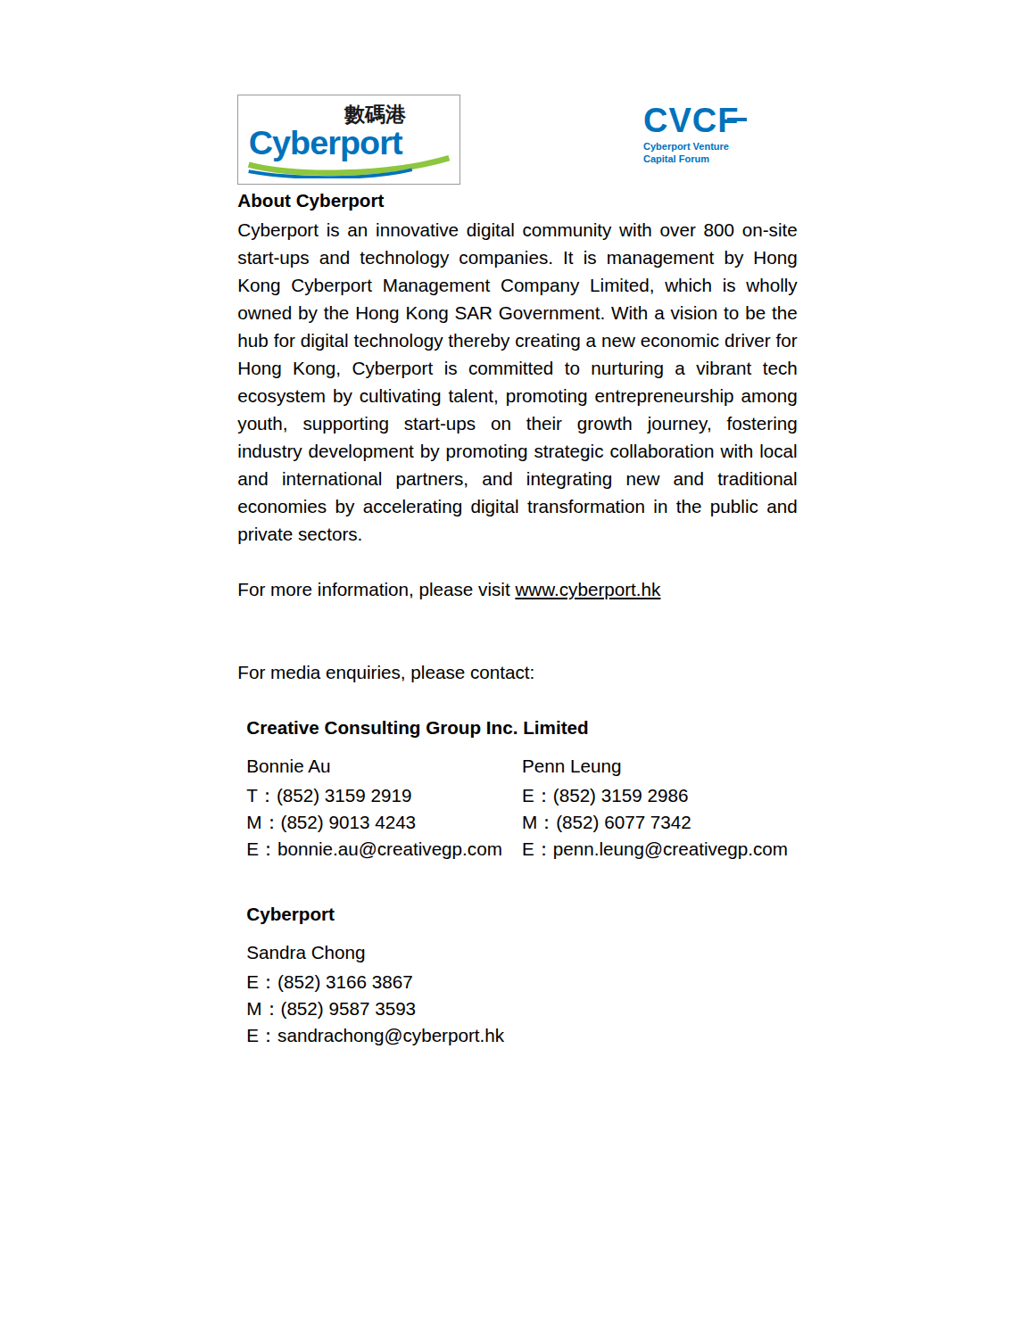數碼港 Cyberport
CVCF Cyberport Venture Capital Forum
About Cyberport
Cyberport is an innovative digital community with over 800 on-site start-ups and technology companies. It is management by Hong Kong Cyberport Management Company Limited, which is wholly owned by the Hong Kong SAR Government. With a vision to be the hub for digital technology thereby creating a new economic driver for Hong Kong, Cyberport is committed to nurturing a vibrant tech ecosystem by cultivating talent, promoting entrepreneurship among youth, supporting start-ups on their growth journey, fostering industry development by promoting strategic collaboration with local and international partners, and integrating new and traditional economies by accelerating digital transformation in the public and private sectors.
For more information, please visit www.cyberport.hk
For media enquiries, please contact:
Creative Consulting Group Inc. Limited
| Bonnie Au T：(852) 3159 2919 M：(852) 9013 4243 E：bonnie.au@creativegp.com | Penn Leung E：(852) 3159 2986 M：(852) 6077 7342 E：penn.leung@creativegp.com |
Cyberport
| Sandra Chong E：(852) 3166 3867 M：(852) 9587 3593 E：sandrachong@cyberport.hk | |